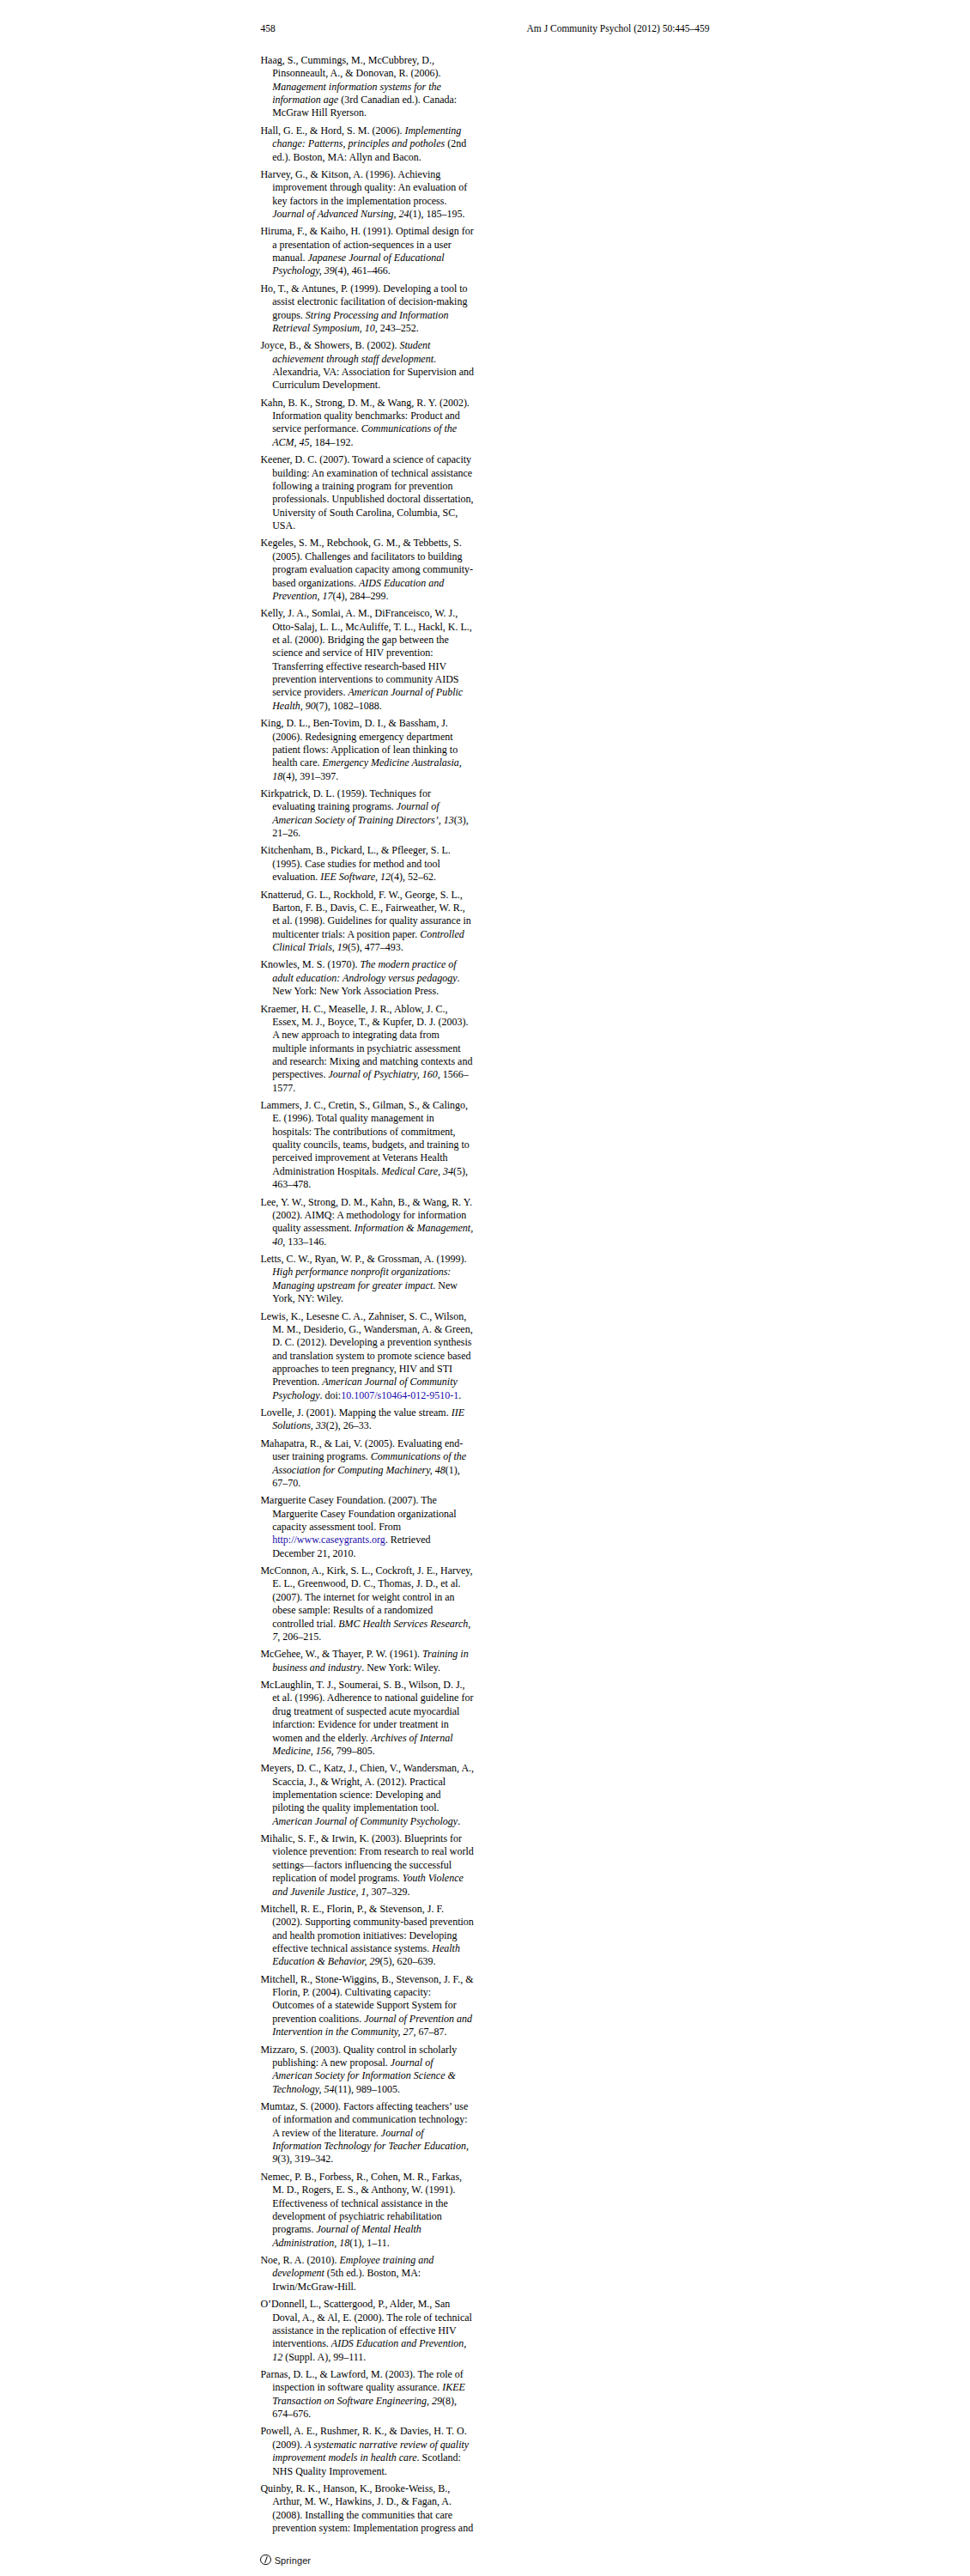458 Am J Community Psychol (2012) 50:445–459
Haag, S., Cummings, M., McCubbrey, D., Pinsonneault, A., & Donovan, R. (2006). Management information systems for the information age (3rd Canadian ed.). Canada: McGraw Hill Ryerson.
Hall, G. E., & Hord, S. M. (2006). Implementing change: Patterns, principles and potholes (2nd ed.). Boston, MA: Allyn and Bacon.
Harvey, G., & Kitson, A. (1996). Achieving improvement through quality: An evaluation of key factors in the implementation process. Journal of Advanced Nursing, 24(1), 185–195.
Hiruma, F., & Kaiho, H. (1991). Optimal design for a presentation of action-sequences in a user manual. Japanese Journal of Educational Psychology, 39(4), 461–466.
Ho, T., & Antunes, P. (1999). Developing a tool to assist electronic facilitation of decision-making groups. String Processing and Information Retrieval Symposium, 10, 243–252.
Joyce, B., & Showers, B. (2002). Student achievement through staff development. Alexandria, VA: Association for Supervision and Curriculum Development.
Kahn, B. K., Strong, D. M., & Wang, R. Y. (2002). Information quality benchmarks: Product and service performance. Communications of the ACM, 45, 184–192.
Keener, D. C. (2007). Toward a science of capacity building: An examination of technical assistance following a training program for prevention professionals. Unpublished doctoral dissertation, University of South Carolina, Columbia, SC, USA.
Kegeles, S. M., Rebchook, G. M., & Tebbetts, S. (2005). Challenges and facilitators to building program evaluation capacity among community-based organizations. AIDS Education and Prevention, 17(4), 284–299.
Kelly, J. A., Somlai, A. M., DiFranceisco, W. J., Otto-Salaj, L. L., McAuliffe, T. L., Hackl, K. L., et al. (2000). Bridging the gap between the science and service of HIV prevention: Transferring effective research-based HIV prevention interventions to community AIDS service providers. American Journal of Public Health, 90(7), 1082–1088.
King, D. L., Ben-Tovim, D. I., & Bassham, J. (2006). Redesigning emergency department patient flows: Application of lean thinking to health care. Emergency Medicine Australasia, 18(4), 391–397.
Kirkpatrick, D. L. (1959). Techniques for evaluating training programs. Journal of American Society of Training Directors’, 13(3), 21–26.
Kitchenham, B., Pickard, L., & Pfleeger, S. L. (1995). Case studies for method and tool evaluation. IEE Software, 12(4), 52–62.
Knatterud, G. L., Rockhold, F. W., George, S. L., Barton, F. B., Davis, C. E., Fairweather, W. R., et al. (1998). Guidelines for quality assurance in multicenter trials: A position paper. Controlled Clinical Trials, 19(5), 477–493.
Knowles, M. S. (1970). The modern practice of adult education: Andrology versus pedagogy. New York: New York Association Press.
Kraemer, H. C., Measelle, J. R., Ablow, J. C., Essex, M. J., Boyce, T., & Kupfer, D. J. (2003). A new approach to integrating data from multiple informants in psychiatric assessment and research: Mixing and matching contexts and perspectives. Journal of Psychiatry, 160, 1566–1577.
Lammers, J. C., Cretin, S., Gilman, S., & Calingo, E. (1996). Total quality management in hospitals: The contributions of commitment, quality councils, teams, budgets, and training to perceived improvement at Veterans Health Administration Hospitals. Medical Care, 34(5), 463–478.
Lee, Y. W., Strong, D. M., Kahn, B., & Wang, R. Y. (2002). AIMQ: A methodology for information quality assessment. Information & Management, 40, 133–146.
Letts, C. W., Ryan, W. P., & Grossman, A. (1999). High performance nonprofit organizations: Managing upstream for greater impact. New York, NY: Wiley.
Lewis, K., Lesesne C. A., Zahniser, S. C., Wilson, M. M., Desiderio, G., Wandersman, A. & Green, D. C. (2012). Developing a prevention synthesis and translation system to promote science based approaches to teen pregnancy, HIV and STI Prevention. American Journal of Community Psychology. doi:10.1007/s10464-012-9510-1.
Lovelle, J. (2001). Mapping the value stream. IIE Solutions, 33(2), 26–33.
Mahapatra, R., & Lai, V. (2005). Evaluating end-user training programs. Communications of the Association for Computing Machinery, 48(1), 67–70.
Marguerite Casey Foundation. (2007). The Marguerite Casey Foundation organizational capacity assessment tool. From http://www.caseygrants.org. Retrieved December 21, 2010.
McConnon, A., Kirk, S. L., Cockroft, J. E., Harvey, E. L., Greenwood, D. C., Thomas, J. D., et al. (2007). The internet for weight control in an obese sample: Results of a randomized controlled trial. BMC Health Services Research, 7, 206–215.
McGehee, W., & Thayer, P. W. (1961). Training in business and industry. New York: Wiley.
McLaughlin, T. J., Soumerai, S. B., Wilson, D. J., et al. (1996). Adherence to national guideline for drug treatment of suspected acute myocardial infarction: Evidence for under treatment in women and the elderly. Archives of Internal Medicine, 156, 799–805.
Meyers, D. C., Katz, J., Chien, V., Wandersman, A., Scaccia, J., & Wright, A. (2012). Practical implementation science: Developing and piloting the quality implementation tool. American Journal of Community Psychology.
Mihalic, S. F., & Irwin, K. (2003). Blueprints for violence prevention: From research to real world settings—factors influencing the successful replication of model programs. Youth Violence and Juvenile Justice, 1, 307–329.
Mitchell, R. E., Florin, P., & Stevenson, J. F. (2002). Supporting community-based prevention and health promotion initiatives: Developing effective technical assistance systems. Health Education & Behavior, 29(5), 620–639.
Mitchell, R., Stone-Wiggins, B., Stevenson, J. F., & Florin, P. (2004). Cultivating capacity: Outcomes of a statewide Support System for prevention coalitions. Journal of Prevention and Intervention in the Community, 27, 67–87.
Mizzaro, S. (2003). Quality control in scholarly publishing: A new proposal. Journal of American Society for Information Science & Technology, 54(11), 989–1005.
Mumtaz, S. (2000). Factors affecting teachers’ use of information and communication technology: A review of the literature. Journal of Information Technology for Teacher Education, 9(3), 319–342.
Nemec, P. B., Forbess, R., Cohen, M. R., Farkas, M. D., Rogers, E. S., & Anthony, W. (1991). Effectiveness of technical assistance in the development of psychiatric rehabilitation programs. Journal of Mental Health Administration, 18(1), 1–11.
Noe, R. A. (2010). Employee training and development (5th ed.). Boston, MA: Irwin/McGraw-Hill.
O’Donnell, L., Scattergood, P., Alder, M., San Doval, A., & Al, E. (2000). The role of technical assistance in the replication of effective HIV interventions. AIDS Education and Prevention, 12 (Suppl. A), 99–111.
Parnas, D. L., & Lawford, M. (2003). The role of inspection in software quality assurance. IKEE Transaction on Software Engineering, 29(8), 674–676.
Powell, A. E., Rushmer, R. K., & Davies, H. T. O. (2009). A systematic narrative review of quality improvement models in health care. Scotland: NHS Quality Improvement.
Quinby, R. K., Hanson, K., Brooke-Weiss, B., Arthur, M. W., Hawkins, J. D., & Fagan, A. (2008). Installing the communities that care prevention system: Implementation progress and
Springer